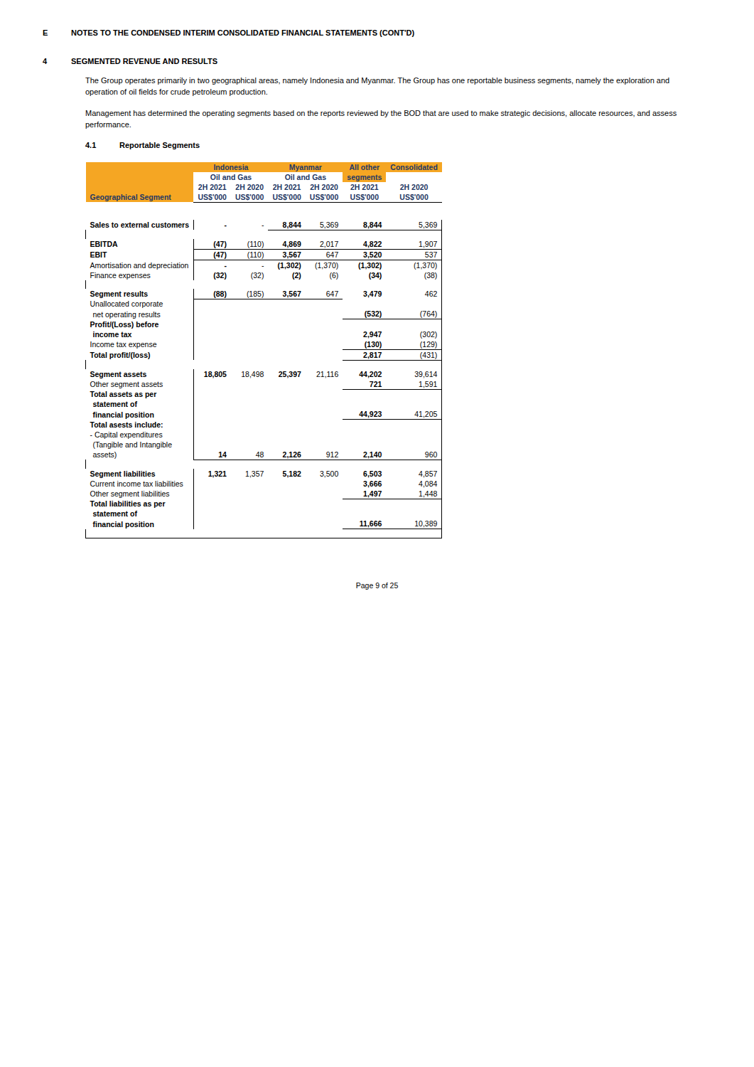E
NOTES TO THE CONDENSED INTERIM CONSOLIDATED FINANCIAL STATEMENTS (CONT'D)
4
SEGMENTED REVENUE AND RESULTS
The Group operates primarily in two geographical areas, namely Indonesia and Myanmar. The Group has one reportable business segments, namely the exploration and operation of oil fields for crude petroleum production.
Management has determined the operating segments based on the reports reviewed by the BOD that are used to make strategic decisions, allocate resources, and assess performance.
4.1
Reportable Segments
| | Indonesia | Myanmar | All other | Consolidated |
| | Oil and Gas | Oil and Gas | segments | |
| | 2H 2021 | 2H 2020 | 2H 2021 | 2H 2020 | 2H 2021 | 2H 2020 |
| Geographical Segment | US$'000 | US$'000 | US$'000 | US$'000 | US$'000 | US$'000 |
| Sales to external customers | - | - | 8,844 | 5,369 | 8,844 | 5,369 |
| EBITDA | (47) | (110) | 4,869 | 2,017 | 4,822 | 1,907 |
| EBIT | (47) | (110) | 3,567 | 647 | 3,520 | 537 |
| Amortisation and depreciation | - | - | (1,302) | (1,370) | (1,302) | (1,370) |
| Finance expenses | (32) | (32) | (2) | (6) | (34) | (38) |
| Segment results | (88) | (185) | 3,567 | 647 | 3,479 | 462 |
| Unallocated corporate | | | | | | |
| net operating results | | | | | (532) | (764) |
| Profit/(Loss) before | | | | | | |
| income tax | | | | | 2,947 | (302) |
| Income tax expense | | | | | (130) | (129) |
| Total profit/(loss) | | | | | 2,817 | (431) |
| Segment assets | 18,805 | 18,498 | 25,397 | 21,116 | 44,202 | 39,614 |
| Other segment assets | | | | | 721 | 1,591 |
| Total assets as per | | | | | | |
| statement of | | | | | | |
| financial position | | | | | 44,923 | 41,205 |
| Total asests include: | | | | | | |
| - Capital expenditures | | | | | | |
| (Tangible and Intangible | | | | | | |
| assets) | 14 | 48 | 2,126 | 912 | 2,140 | 960 |
| Segment liabilities | 1,321 | 1,357 | 5,182 | 3,500 | 6,503 | 4,857 |
| Current income tax liabilities | | | | | 3,666 | 4,084 |
| Other segment liabilities | | | | | 1,497 | 1,448 |
| Total liabilities as per | | | | | | |
| statement of | | | | | | |
| financial position | | | | | 11,666 | 10,389 |
Page 9 of 25